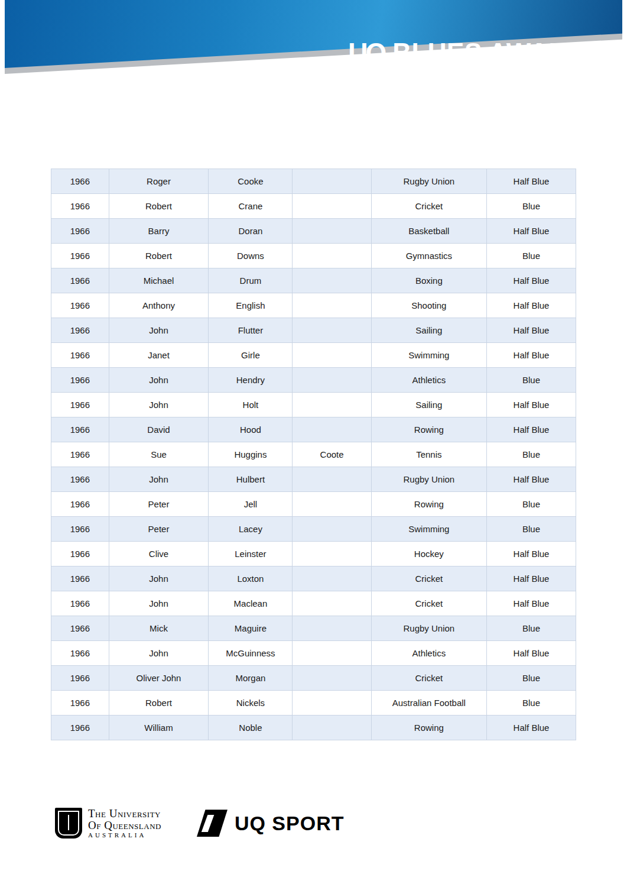UQ BLUES AWARDS
| 1966 | Roger | Cooke | | Rugby Union | Half Blue |
| 1966 | Robert | Crane | | Cricket | Blue |
| 1966 | Barry | Doran | | Basketball | Half Blue |
| 1966 | Robert | Downs | | Gymnastics | Blue |
| 1966 | Michael | Drum | | Boxing | Half Blue |
| 1966 | Anthony | English | | Shooting | Half Blue |
| 1966 | John | Flutter | | Sailing | Half Blue |
| 1966 | Janet | Girle | | Swimming | Half Blue |
| 1966 | John | Hendry | | Athletics | Blue |
| 1966 | John | Holt | | Sailing | Half Blue |
| 1966 | David | Hood | | Rowing | Half Blue |
| 1966 | Sue | Huggins | Coote | Tennis | Blue |
| 1966 | John | Hulbert | | Rugby Union | Half Blue |
| 1966 | Peter | Jell | | Rowing | Blue |
| 1966 | Peter | Lacey | | Swimming | Blue |
| 1966 | Clive | Leinster | | Hockey | Half Blue |
| 1966 | John | Loxton | | Cricket | Half Blue |
| 1966 | John | Maclean | | Cricket | Half Blue |
| 1966 | Mick | Maguire | | Rugby Union | Blue |
| 1966 | John | McGuinness | | Athletics | Half Blue |
| 1966 | Oliver John | Morgan | | Cricket | Blue |
| 1966 | Robert | Nickels | | Australian Football | Blue |
| 1966 | William | Noble | | Rowing | Half Blue |
The University
Of Queensland
AUSTRALIA
UQ SPORT